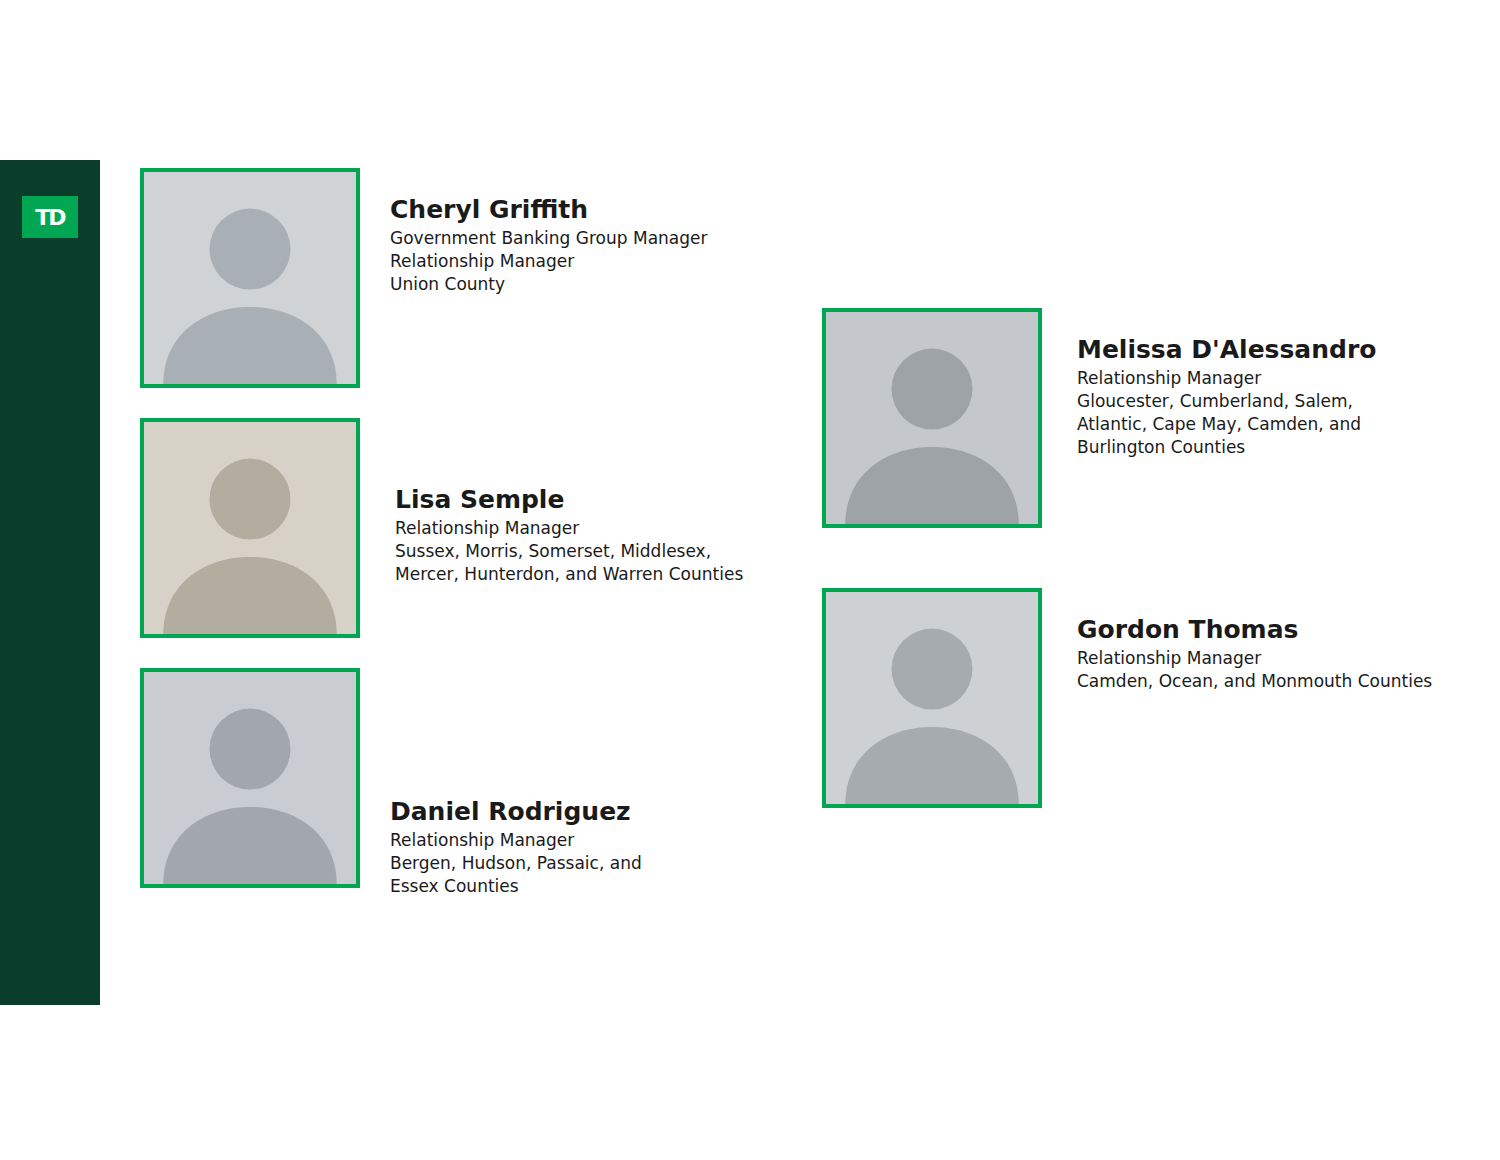TD
Cheryl Griffith
Government Banking Group Manager
Relationship Manager
Union County
Lisa Semple
Relationship Manager
Sussex, Morris, Somerset, Middlesex,
Mercer, Hunterdon, and Warren Counties
Daniel Rodriguez
Relationship Manager
Bergen, Hudson, Passaic, and
Essex Counties
Melissa D'Alessandro
Relationship Manager
Gloucester, Cumberland, Salem,
Atlantic, Cape May, Camden, and
Burlington Counties
Gordon Thomas
Relationship Manager
Camden, Ocean, and Monmouth Counties